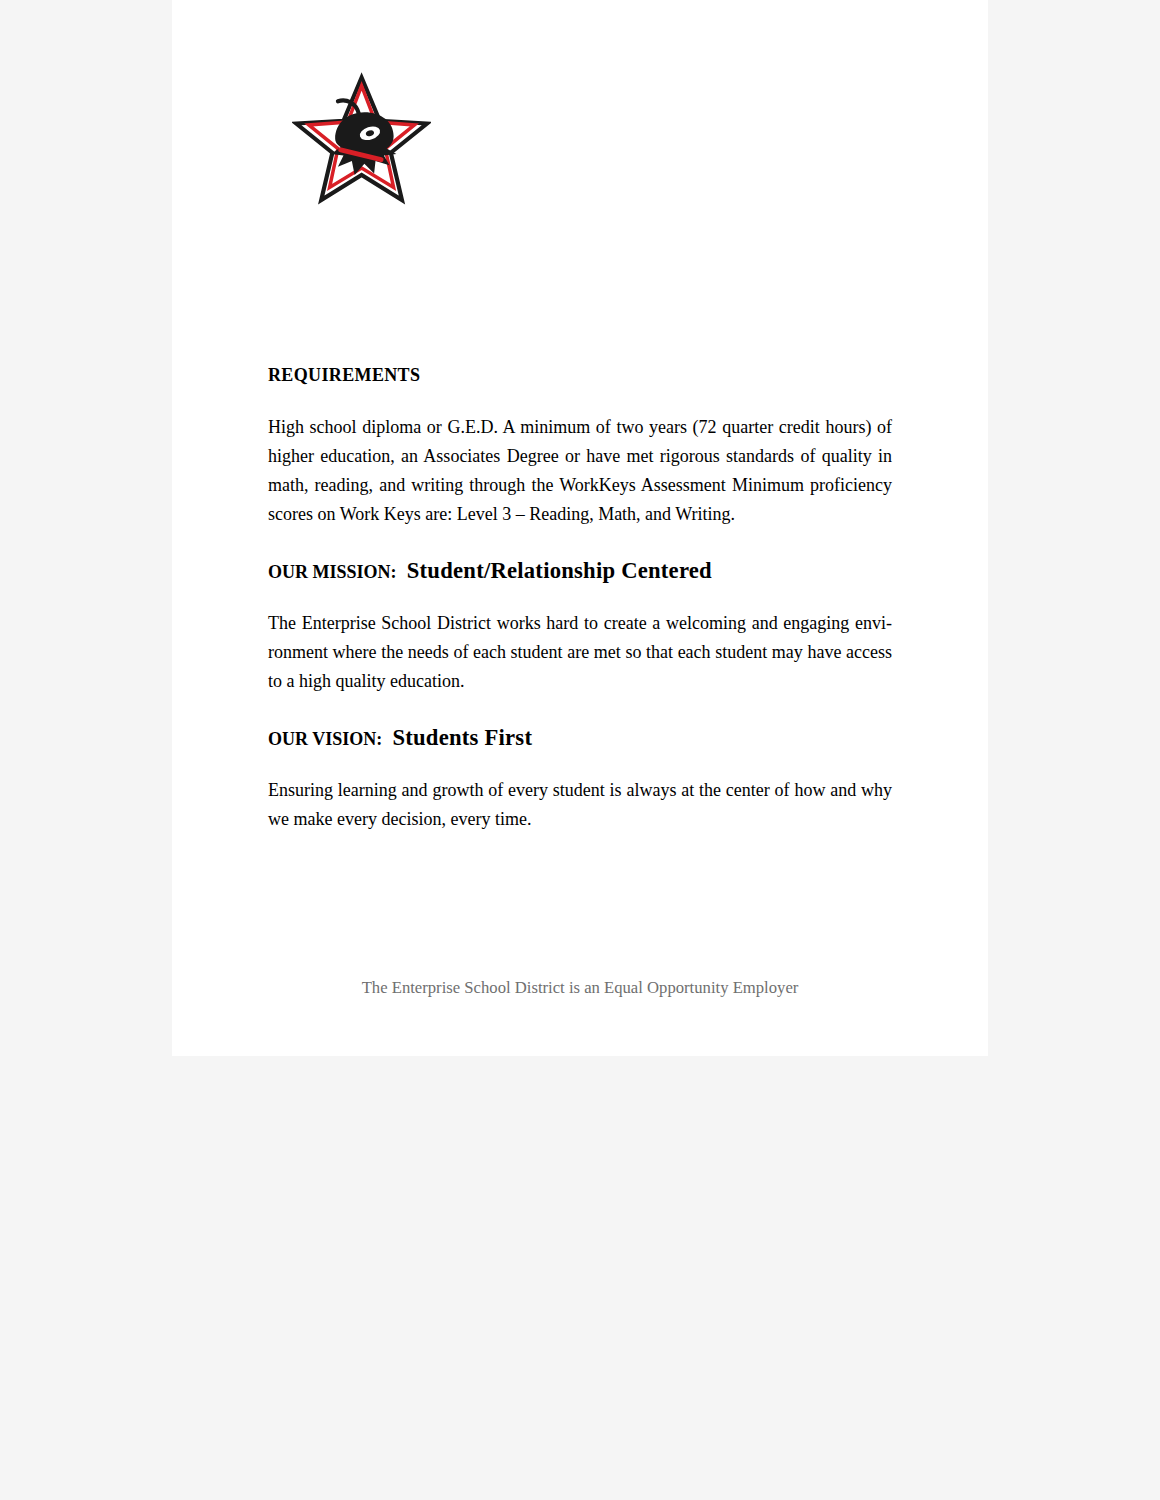Enterprise School District logo
Requirements
High school diploma or G.E.D. A minimum of two years (72 quarter credit hours) of higher education, an Associates Degree or have met rigorous standards of quality in math, reading, and writing through the WorkKeys Assessment Minimum proficiency scores on Work Keys are: Level 3 – Reading, Math, and Writing.
OUR MISSION: Student/Relationship Centered
The Enterprise School District works hard to create a welcoming and engaging environment where the needs of each student are met so that each student may have access to a high quality education.
OUR VISION: Students First
Ensuring learning and growth of every student is always at the center of how and why we make every decision, every time.
The Enterprise School District is an Equal Opportunity Employer